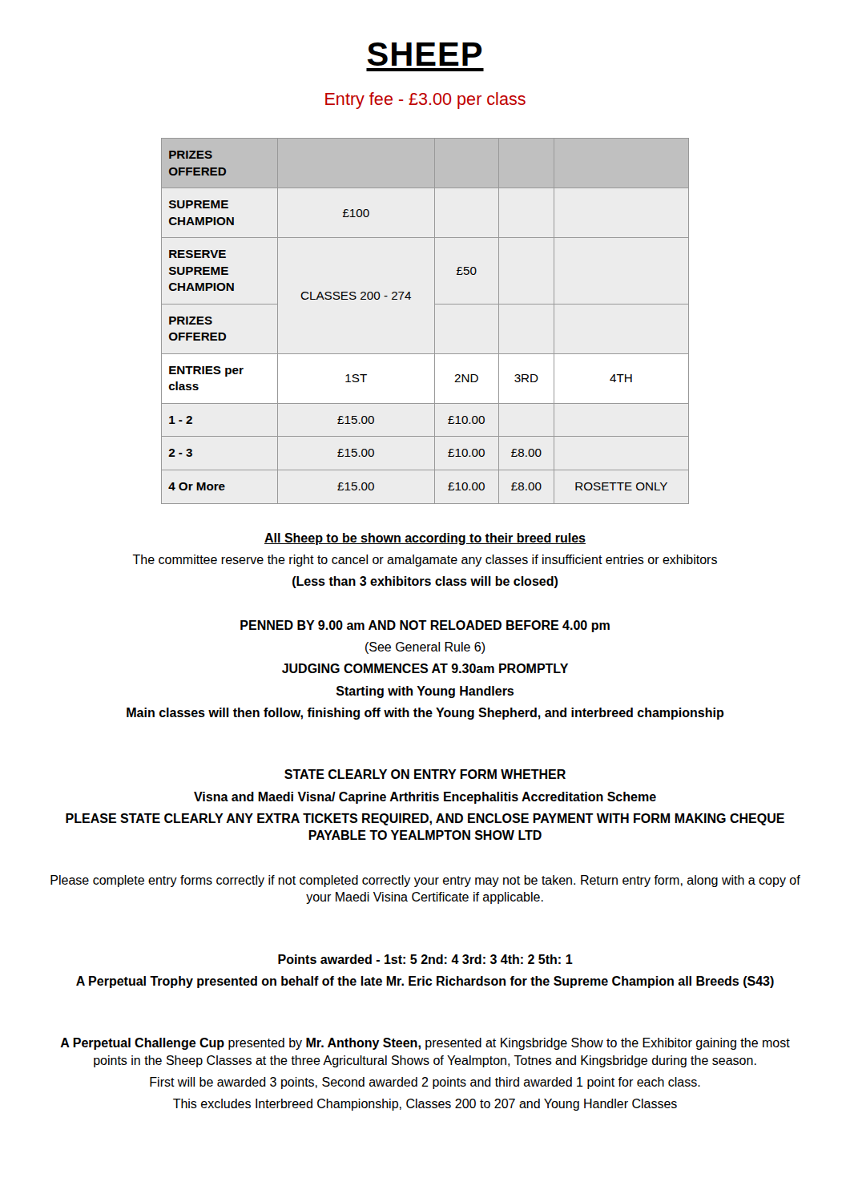SHEEP
Entry fee - £3.00 per class
| PRIZES OFFERED | | | | |
| SUPREME CHAMPION | £100 | | | |
| RESERVE SUPREME CHAMPION | CLASSES 200 - 274 | £50 | | |
| PRIZES OFFERED | | | |
| ENTRIES per class | 1ST | 2ND | 3RD | 4TH |
| 1 - 2 | £15.00 | £10.00 | | |
| 2 - 3 | £15.00 | £10.00 | £8.00 | |
| 4 Or More | £15.00 | £10.00 | £8.00 | ROSETTE ONLY |
All Sheep to be shown according to their breed rules
The committee reserve the right to cancel or amalgamate any classes if insufficient entries or exhibitors
(Less than 3 exhibitors class will be closed)
PENNED BY 9.00 am AND NOT RELOADED BEFORE 4.00 pm
(See General Rule 6)
JUDGING COMMENCES AT 9.30am PROMPTLY
Starting with Young Handlers
Main classes will then follow, finishing off with the Young Shepherd, and interbreed championship
STATE CLEARLY ON ENTRY FORM WHETHER
Visna and Maedi Visna/ Caprine Arthritis Encephalitis Accreditation Scheme
PLEASE STATE CLEARLY ANY EXTRA TICKETS REQUIRED, AND ENCLOSE PAYMENT WITH FORM MAKING CHEQUE PAYABLE TO YEALMPTON SHOW LTD
Please complete entry forms correctly if not completed correctly your entry may not be taken. Return entry form, along with a copy of your Maedi Visina Certificate if applicable.
Points awarded - 1st: 5 2nd: 4 3rd: 3 4th: 2 5th: 1
A Perpetual Trophy presented on behalf of the late Mr. Eric Richardson for the Supreme Champion all Breeds (S43)
A Perpetual Challenge Cup presented by Mr. Anthony Steen, presented at Kingsbridge Show to the Exhibitor gaining the most points in the Sheep Classes at the three Agricultural Shows of Yealmpton, Totnes and Kingsbridge during the season.
First will be awarded 3 points, Second awarded 2 points and third awarded 1 point for each class.
This excludes Interbreed Championship, Classes 200 to 207 and Young Handler Classes